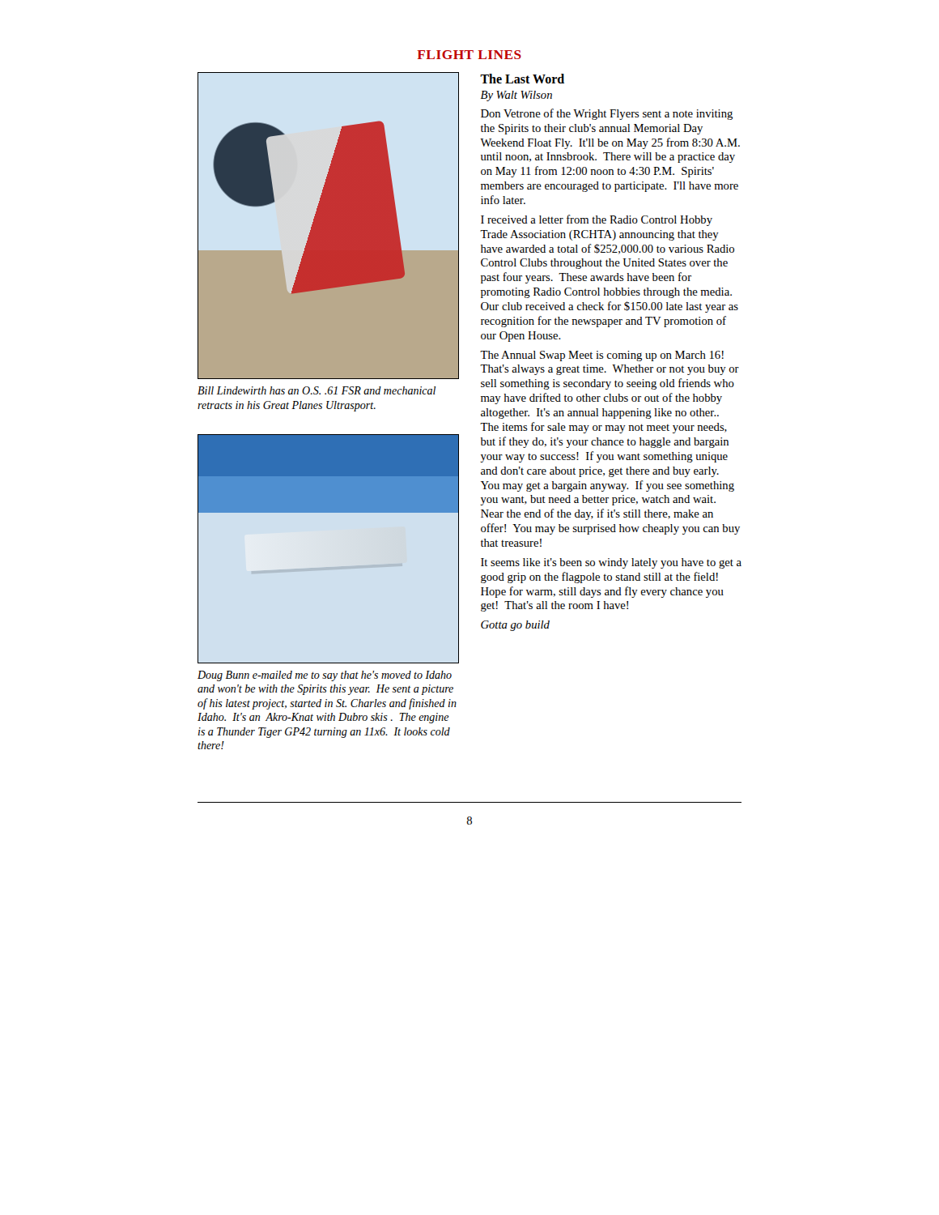FLIGHT LINES
Bill Lindewirth has an O.S. .61 FSR and mechanical retracts in his Great Planes Ultrasport.
Doug Bunn e-mailed me to say that he's moved to Idaho and won't be with the Spirits this year. He sent a picture of his latest project, started in St. Charles and finished in Idaho. It's an Akro-Knat with Dubro skis . The engine is a Thunder Tiger GP42 turning an 11x6. It looks cold there!
The Last Word
By Walt Wilson
Don Vetrone of the Wright Flyers sent a note inviting the Spirits to their club's annual Memorial Day Weekend Float Fly. It'll be on May 25 from 8:30 A.M. until noon, at Innsbrook. There will be a practice day on May 11 from 12:00 noon to 4:30 P.M. Spirits' members are encouraged to participate. I'll have more info later.
I received a letter from the Radio Control Hobby Trade Association (RCHTA) announcing that they have awarded a total of $252,000.00 to various Radio Control Clubs throughout the United States over the past four years. These awards have been for promoting Radio Control hobbies through the media. Our club received a check for $150.00 late last year as recognition for the newspaper and TV promotion of our Open House.
The Annual Swap Meet is coming up on March 16! That's always a great time. Whether or not you buy or sell something is secondary to seeing old friends who may have drifted to other clubs or out of the hobby altogether. It's an annual happening like no other.. The items for sale may or may not meet your needs, but if they do, it's your chance to haggle and bargain your way to success! If you want something unique and don't care about price, get there and buy early. You may get a bargain anyway. If you see something you want, but need a better price, watch and wait. Near the end of the day, if it's still there, make an offer! You may be surprised how cheaply you can buy that treasure!
It seems like it's been so windy lately you have to get a good grip on the flagpole to stand still at the field! Hope for warm, still days and fly every chance you get! That's all the room I have!
Gotta go build
8